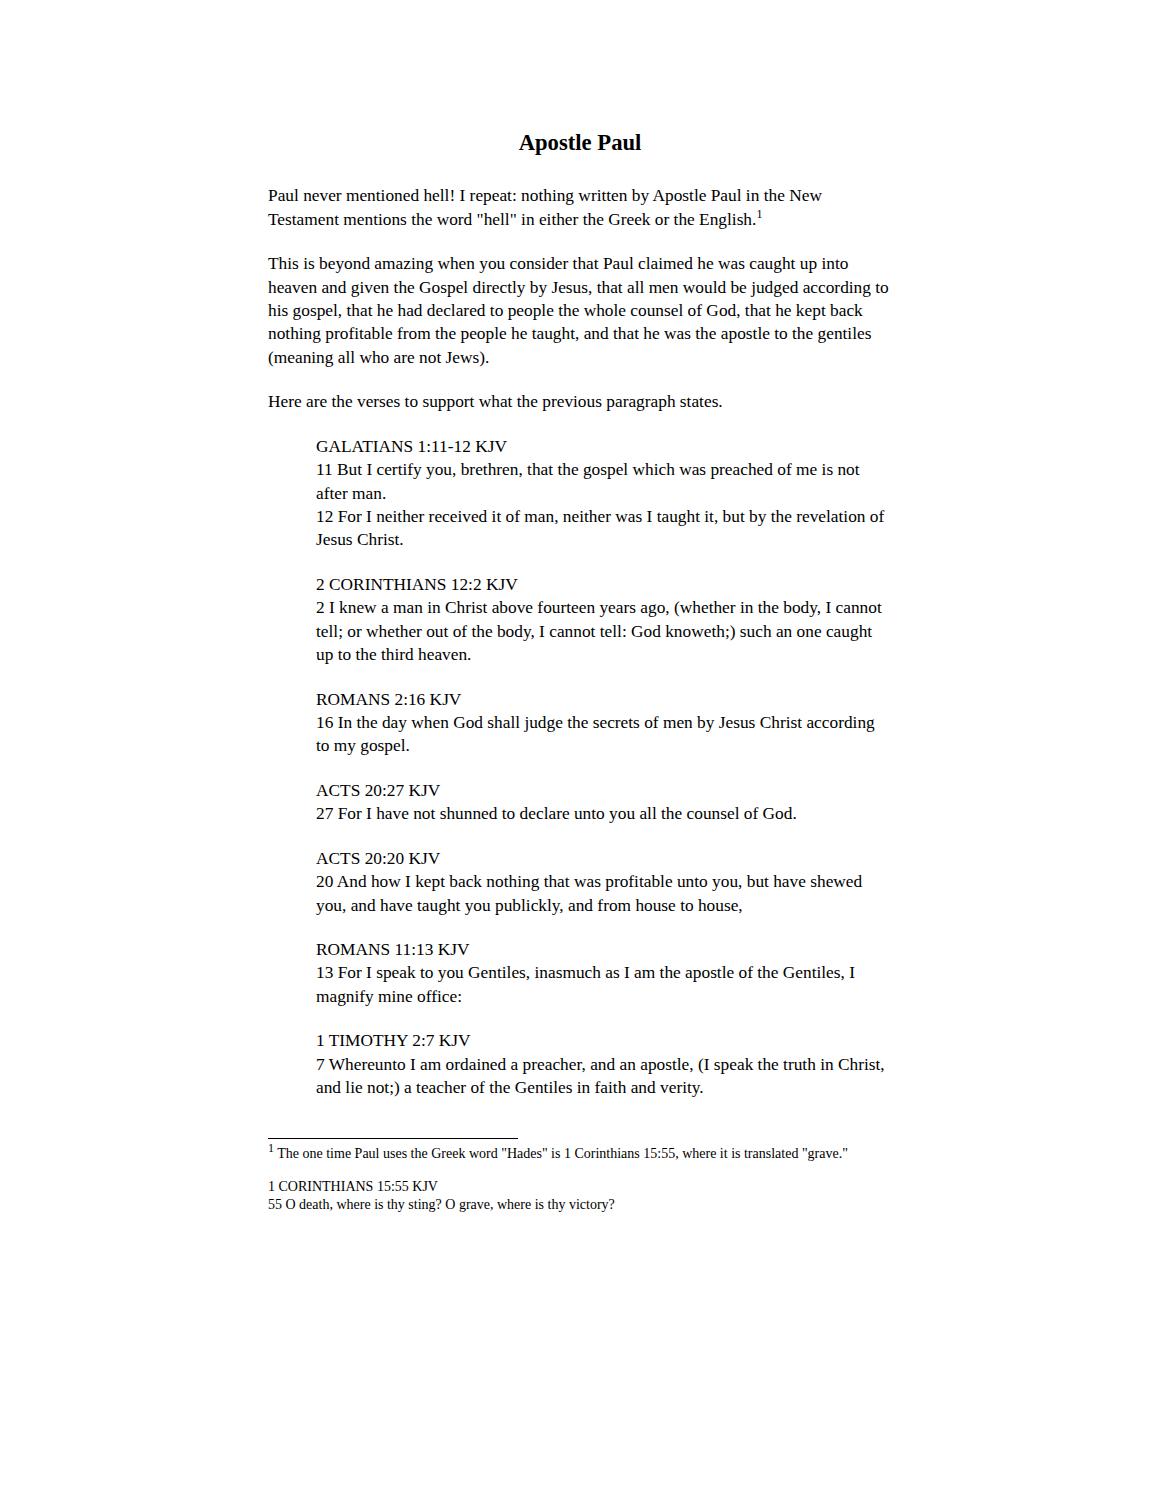Apostle Paul
Paul never mentioned hell! I repeat: nothing written by Apostle Paul in the New Testament mentions the word "hell" in either the Greek or the English.1
This is beyond amazing when you consider that Paul claimed he was caught up into heaven and given the Gospel directly by Jesus, that all men would be judged according to his gospel, that he had declared to people the whole counsel of God, that he kept back nothing profitable from the people he taught, and that he was the apostle to the gentiles (meaning all who are not Jews).
Here are the verses to support what the previous paragraph states.
GALATIANS 1:11-12 KJV 11 But I certify you, brethren, that the gospel which was preached of me is not after man.
12 For I neither received it of man, neither was I taught it, but by the revelation of Jesus Christ.
2 CORINTHIANS 12:2 KJV 2 I knew a man in Christ above fourteen years ago, (whether in the body, I cannot tell; or whether out of the body, I cannot tell: God knoweth;) such an one caught up to the third heaven.
ROMANS 2:16 KJV 16 In the day when God shall judge the secrets of men by Jesus Christ according to my gospel.
ACTS 20:27 KJV 27 For I have not shunned to declare unto you all the counsel of God.
ACTS 20:20 KJV 20 And how I kept back nothing that was profitable unto you, but have shewed you, and have taught you publickly, and from house to house,
ROMANS 11:13 KJV 13 For I speak to you Gentiles, inasmuch as I am the apostle of the Gentiles, I magnify mine office:
1 TIMOTHY 2:7 KJV 7 Whereunto I am ordained a preacher, and an apostle, (I speak the truth in Christ, and lie not;) a teacher of the Gentiles in faith and verity.
1 The one time Paul uses the Greek word "Hades" is 1 Corinthians 15:55, where it is translated "grave."
1 CORINTHIANS 15:55 KJV
55 O death, where is thy sting? O grave, where is thy victory?